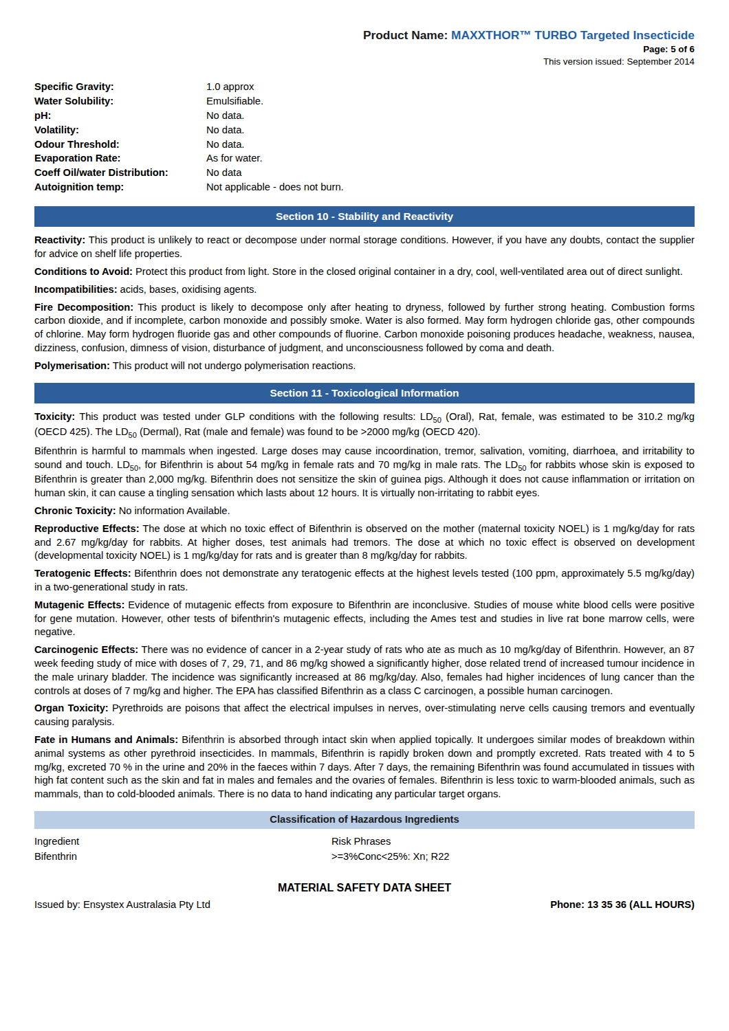Product Name: MAXXTHOR™ TURBO Targeted Insecticide
Page: 5 of 6
This version issued: September 2014
| Specific Gravity: | 1.0 approx |
| Water Solubility: | Emulsifiable. |
| pH: | No data. |
| Volatility: | No data. |
| Odour Threshold: | No data. |
| Evaporation Rate: | As for water. |
| Coeff Oil/water Distribution: | No data |
| Autoignition temp: | Not applicable - does not burn. |
Section 10 - Stability and Reactivity
Reactivity: This product is unlikely to react or decompose under normal storage conditions. However, if you have any doubts, contact the supplier for advice on shelf life properties.
Conditions to Avoid: Protect this product from light. Store in the closed original container in a dry, cool, well-ventilated area out of direct sunlight.
Incompatibilities: acids, bases, oxidising agents.
Fire Decomposition: This product is likely to decompose only after heating to dryness, followed by further strong heating. Combustion forms carbon dioxide, and if incomplete, carbon monoxide and possibly smoke. Water is also formed. May form hydrogen chloride gas, other compounds of chlorine. May form hydrogen fluoride gas and other compounds of fluorine. Carbon monoxide poisoning produces headache, weakness, nausea, dizziness, confusion, dimness of vision, disturbance of judgment, and unconsciousness followed by coma and death.
Polymerisation: This product will not undergo polymerisation reactions.
Section 11 - Toxicological Information
Toxicity: This product was tested under GLP conditions with the following results: LD50 (Oral), Rat, female, was estimated to be 310.2 mg/kg (OECD 425). The LD50 (Dermal), Rat (male and female) was found to be >2000 mg/kg (OECD 420).
Bifenthrin is harmful to mammals when ingested. Large doses may cause incoordination, tremor, salivation, vomiting, diarrhoea, and irritability to sound and touch. LD50, for Bifenthrin is about 54 mg/kg in female rats and 70 mg/kg in male rats. The LD50 for rabbits whose skin is exposed to Bifenthrin is greater than 2,000 mg/kg. Bifenthrin does not sensitize the skin of guinea pigs. Although it does not cause inflammation or irritation on human skin, it can cause a tingling sensation which lasts about 12 hours. It is virtually non-irritating to rabbit eyes.
Chronic Toxicity: No information Available.
Reproductive Effects: The dose at which no toxic effect of Bifenthrin is observed on the mother (maternal toxicity NOEL) is 1 mg/kg/day for rats and 2.67 mg/kg/day for rabbits. At higher doses, test animals had tremors. The dose at which no toxic effect is observed on development (developmental toxicity NOEL) is 1 mg/kg/day for rats and is greater than 8 mg/kg/day for rabbits.
Teratogenic Effects: Bifenthrin does not demonstrate any teratogenic effects at the highest levels tested (100 ppm, approximately 5.5 mg/kg/day) in a two-generational study in rats.
Mutagenic Effects: Evidence of mutagenic effects from exposure to Bifenthrin are inconclusive. Studies of mouse white blood cells were positive for gene mutation. However, other tests of bifenthrin's mutagenic effects, including the Ames test and studies in live rat bone marrow cells, were negative.
Carcinogenic Effects: There was no evidence of cancer in a 2-year study of rats who ate as much as 10 mg/kg/day of Bifenthrin. However, an 87 week feeding study of mice with doses of 7, 29, 71, and 86 mg/kg showed a significantly higher, dose related trend of increased tumour incidence in the male urinary bladder. The incidence was significantly increased at 86 mg/kg/day. Also, females had higher incidences of lung cancer than the controls at doses of 7 mg/kg and higher. The EPA has classified Bifenthrin as a class C carcinogen, a possible human carcinogen.
Organ Toxicity: Pyrethroids are poisons that affect the electrical impulses in nerves, over-stimulating nerve cells causing tremors and eventually causing paralysis.
Fate in Humans and Animals: Bifenthrin is absorbed through intact skin when applied topically. It undergoes similar modes of breakdown within animal systems as other pyrethroid insecticides. In mammals, Bifenthrin is rapidly broken down and promptly excreted. Rats treated with 4 to 5 mg/kg, excreted 70 % in the urine and 20% in the faeces within 7 days. After 7 days, the remaining Bifenthrin was found accumulated in tissues with high fat content such as the skin and fat in males and females and the ovaries of females. Bifenthrin is less toxic to warm-blooded animals, such as mammals, than to cold-blooded animals. There is no data to hand indicating any particular target organs.
Classification of Hazardous Ingredients
| Ingredient | Risk Phrases |
| Bifenthrin | >=3%Conc<25%: Xn; R22 |
MATERIAL SAFETY DATA SHEET
Issued by: Ensystex Australasia Pty Ltd Phone: 13 35 36 (ALL HOURS)